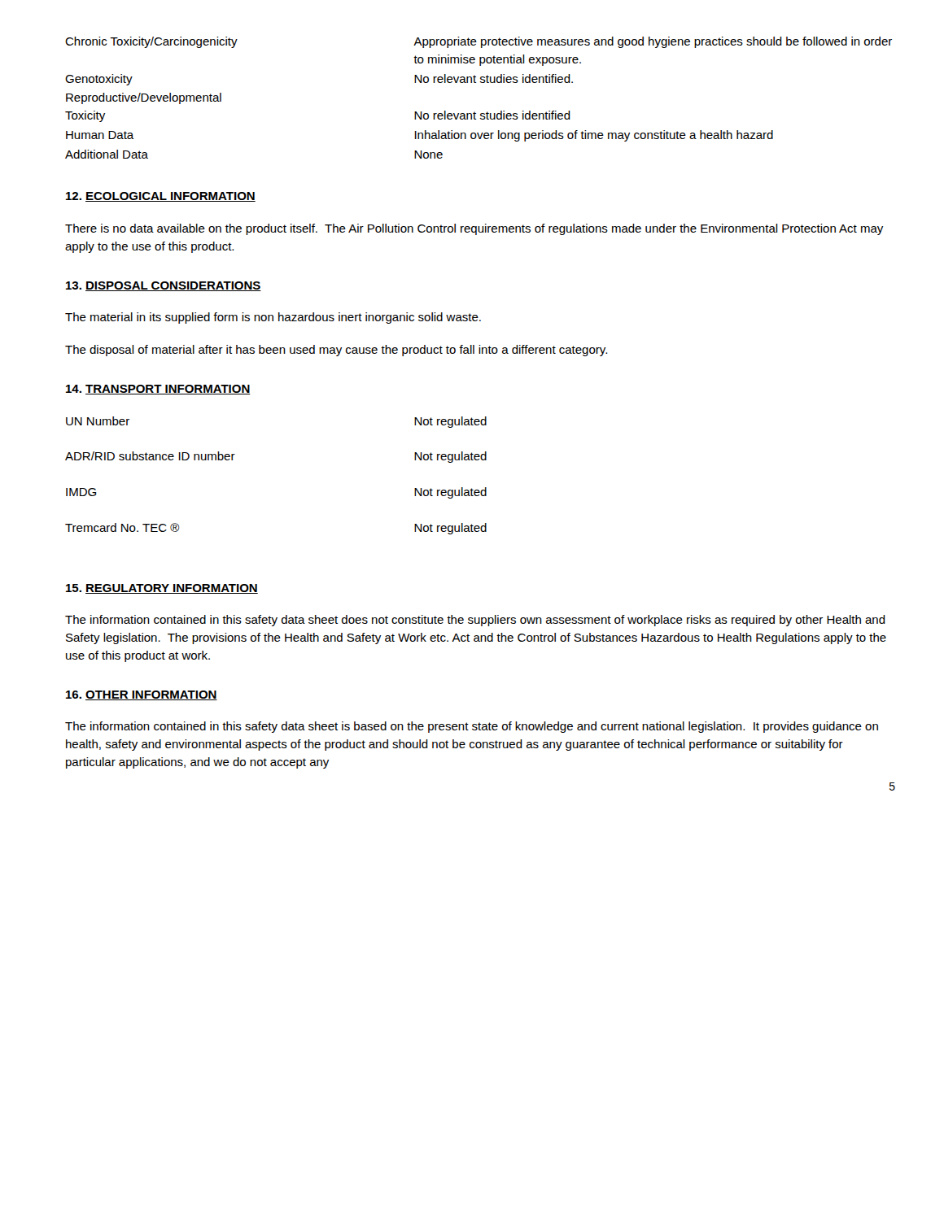| Chronic Toxicity/Carcinogenicity | Appropriate protective measures and good hygiene practices should be followed in order to minimise potential exposure. |
| Genotoxicity | No relevant studies identified. |
| Reproductive/Developmental Toxicity | No relevant studies identified |
| Human Data | Inhalation over long periods of time may constitute a health hazard |
| Additional Data | None |
12. ECOLOGICAL INFORMATION
There is no data available on the product itself. The Air Pollution Control requirements of regulations made under the Environmental Protection Act may apply to the use of this product.
13. DISPOSAL CONSIDERATIONS
The material in its supplied form is non hazardous inert inorganic solid waste.
The disposal of material after it has been used may cause the product to fall into a different category.
14. TRANSPORT INFORMATION
| UN Number | Not regulated |
| ADR/RID substance ID number | Not regulated |
| IMDG | Not regulated |
| Tremcard No. TEC ® | Not regulated |
15. REGULATORY INFORMATION
The information contained in this safety data sheet does not constitute the suppliers own assessment of workplace risks as required by other Health and Safety legislation. The provisions of the Health and Safety at Work etc. Act and the Control of Substances Hazardous to Health Regulations apply to the use of this product at work.
16. OTHER INFORMATION
The information contained in this safety data sheet is based on the present state of knowledge and current national legislation. It provides guidance on health, safety and environmental aspects of the product and should not be construed as any guarantee of technical performance or suitability for particular applications, and we do not accept any
5